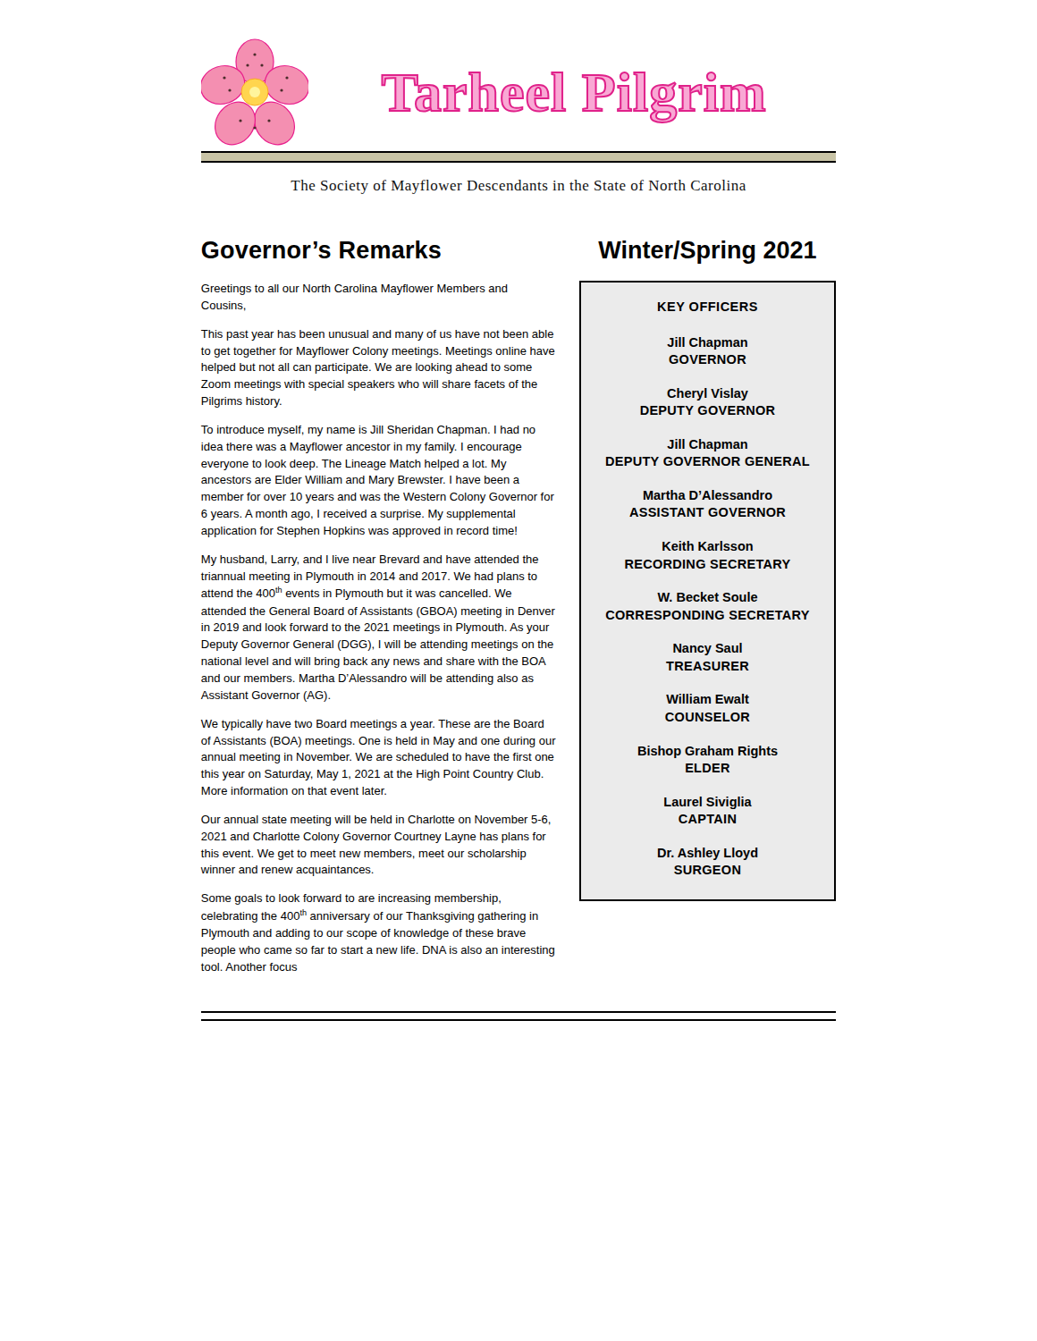Tarheel Pilgrim
The Society of Mayflower Descendants in the State of North Carolina
Governor’s Remarks
Greetings to all our North Carolina Mayflower Members and Cousins,
This past year has been unusual and many of us have not been able to get together for Mayflower Colony meetings. Meetings online have helped but not all can participate. We are looking ahead to some Zoom meetings with special speakers who will share facets of the Pilgrims history.
To introduce myself, my name is Jill Sheridan Chapman. I had no idea there was a Mayflower ancestor in my family. I encourage everyone to look deep. The Lineage Match helped a lot. My ancestors are Elder William and Mary Brewster. I have been a member for over 10 years and was the Western Colony Governor for 6 years. A month ago, I received a surprise. My supplemental application for Stephen Hopkins was approved in record time!
My husband, Larry, and I live near Brevard and have attended the triannual meeting in Plymouth in 2014 and 2017. We had plans to attend the 400th events in Plymouth but it was cancelled. We attended the General Board of Assistants (GBOA) meeting in Denver in 2019 and look forward to the 2021 meetings in Plymouth. As your Deputy Governor General (DGG), I will be attending meetings on the national level and will bring back any news and share with the BOA and our members. Martha D’Alessandro will be attending also as Assistant Governor (AG).
We typically have two Board meetings a year. These are the Board of Assistants (BOA) meetings. One is held in May and one during our annual meeting in November. We are scheduled to have the first one this year on Saturday, May 1, 2021 at the High Point Country Club. More information on that event later.
Our annual state meeting will be held in Charlotte on November 5-6, 2021 and Charlotte Colony Governor Courtney Layne has plans for this event. We get to meet new members, meet our scholarship winner and renew acquaintances.
Some goals to look forward to are increasing membership, celebrating the 400th anniversary of our Thanksgiving gathering in Plymouth and adding to our scope of knowledge of these brave people who came so far to start a new life. DNA is also an interesting tool. Another focus
Winter/Spring 2021
KEY OFFICERS
Jill Chapman
GOVERNOR
Cheryl Vislay
DEPUTY GOVERNOR
Jill Chapman
DEPUTY GOVERNOR GENERAL
Martha D’Alessandro
ASSISTANT GOVERNOR
Keith Karlsson
RECORDING SECRETARY
W. Becket Soule
CORRESPONDING SECRETARY
Nancy Saul
TREASURER
William Ewalt
COUNSELOR
Bishop Graham Rights
ELDER
Laurel Siviglia
CAPTAIN
Dr. Ashley Lloyd
SURGEON